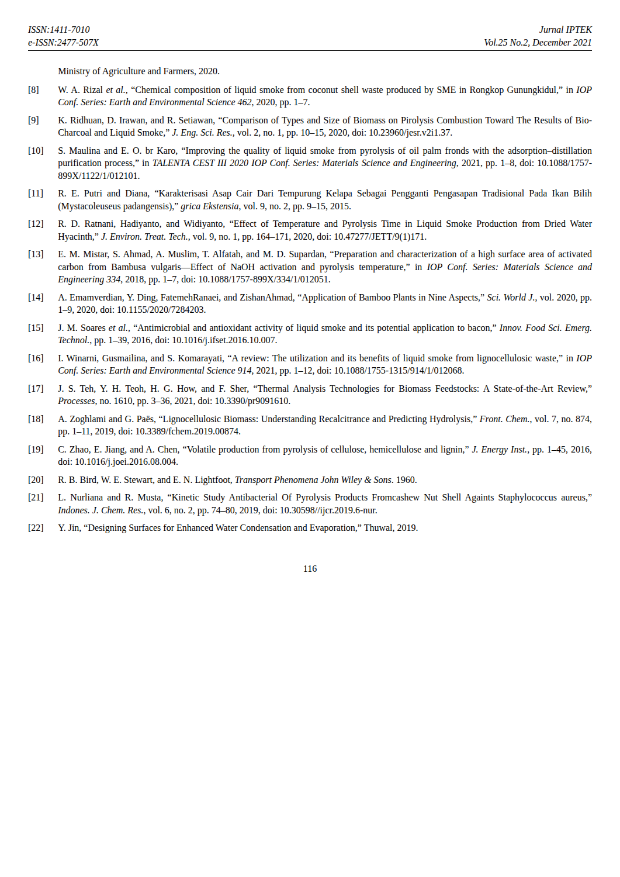ISSN:1411-7010
e-ISSN:2477-507X
Jurnal IPTEK
Vol.25 No.2, December 2021
Ministry of Agriculture and Farmers, 2020.
[8] W. A. Rizal et al., “Chemical composition of liquid smoke from coconut shell waste produced by SME in Rongkop Gunungkidul,” in IOP Conf. Series: Earth and Environmental Science 462, 2020, pp. 1–7.
[9] K. Ridhuan, D. Irawan, and R. Setiawan, “Comparison of Types and Size of Biomass on Pirolysis Combustion Toward The Results of Bio- Charcoal and Liquid Smoke,” J. Eng. Sci. Res., vol. 2, no. 1, pp. 10–15, 2020, doi: 10.23960/jesr.v2i1.37.
[10] S. Maulina and E. O. br Karo, “Improving the quality of liquid smoke from pyrolysis of oil palm fronds with the adsorption–distillation purification process,” in TALENTA CEST III 2020 IOP Conf. Series: Materials Science and Engineering, 2021, pp. 1–8, doi: 10.1088/1757-899X/1122/1/012101.
[11] R. E. Putri and Diana, “Karakterisasi Asap Cair Dari Tempurung Kelapa Sebagai Pengganti Pengasapan Tradisional Pada Ikan Bilih (Mystacoleuseus padangensis),” grica Ekstensia, vol. 9, no. 2, pp. 9–15, 2015.
[12] R. D. Ratnani, Hadiyanto, and Widiyanto, “Effect of Temperature and Pyrolysis Time in Liquid Smoke Production from Dried Water Hyacinth,” J. Environ. Treat. Tech., vol. 9, no. 1, pp. 164–171, 2020, doi: 10.47277/JETT/9(1)171.
[13] E. M. Mistar, S. Ahmad, A. Muslim, T. Alfatah, and M. D. Supardan, “Preparation and characterization of a high surface area of activated carbon from Bambusa vulgaris—Effect of NaOH activation and pyrolysis temperature,” in IOP Conf. Series: Materials Science and Engineering 334, 2018, pp. 1–7, doi: 10.1088/1757-899X/334/1/012051.
[14] A. Emamverdian, Y. Ding, FatemehRanaei, and ZishanAhmad, “Application of Bamboo Plants in Nine Aspects,” Sci. World J., vol. 2020, pp. 1–9, 2020, doi: 10.1155/2020/7284203.
[15] J. M. Soares et al., “Antimicrobial and antioxidant activity of liquid smoke and its potential application to bacon,” Innov. Food Sci. Emerg. Technol., pp. 1–39, 2016, doi: 10.1016/j.ifset.2016.10.007.
[16] I. Winarni, Gusmailina, and S. Komarayati, “A review: The utilization and its benefits of liquid smoke from lignocellulosic waste,” in IOP Conf. Series: Earth and Environmental Science 914, 2021, pp. 1–12, doi: 10.1088/1755-1315/914/1/012068.
[17] J. S. Teh, Y. H. Teoh, H. G. How, and F. Sher, “Thermal Analysis Technologies for Biomass Feedstocks: A State-of-the-Art Review,” Processes, no. 1610, pp. 3–36, 2021, doi: 10.3390/pr9091610.
[18] A. Zoghlami and G. Paës, “Lignocellulosic Biomass: Understanding Recalcitrance and Predicting Hydrolysis,” Front. Chem., vol. 7, no. 874, pp. 1–11, 2019, doi: 10.3389/fchem.2019.00874.
[19] C. Zhao, E. Jiang, and A. Chen, “Volatile production from pyrolysis of cellulose, hemicellulose and lignin,” J. Energy Inst., pp. 1–45, 2016, doi: 10.1016/j.joei.2016.08.004.
[20] R. B. Bird, W. E. Stewart, and E. N. Lightfoot, Transport Phenomena John Wiley & Sons. 1960.
[21] L. Nurliana and R. Musta, “Kinetic Study Antibacterial Of Pyrolysis Products Fromcashew Nut Shell Againts Staphylococcus aureus,” Indones. J. Chem. Res., vol. 6, no. 2, pp. 74–80, 2019, doi: 10.30598//ijcr.2019.6-nur.
[22] Y. Jin, “Designing Surfaces for Enhanced Water Condensation and Evaporation,” Thuwal, 2019.
116